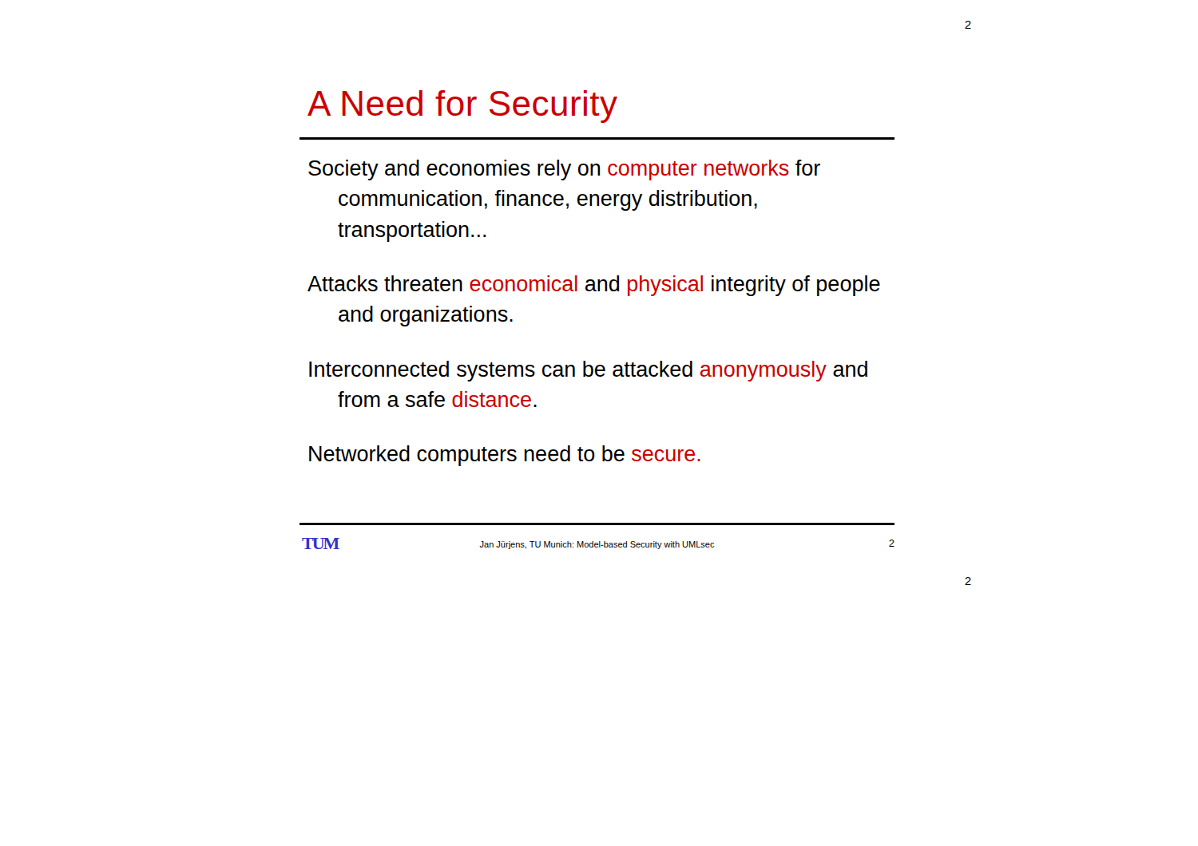2
A Need for Security
Society and economies rely on computer networks for communication, finance, energy distribution, transportation...
Attacks threaten economical and physical integrity of people and organizations.
Interconnected systems can be attacked anonymously and from a safe distance.
Networked computers need to be secure.
TUM
Jan Jürjens, TU Munich: Model-based Security with UMLsec 2
2